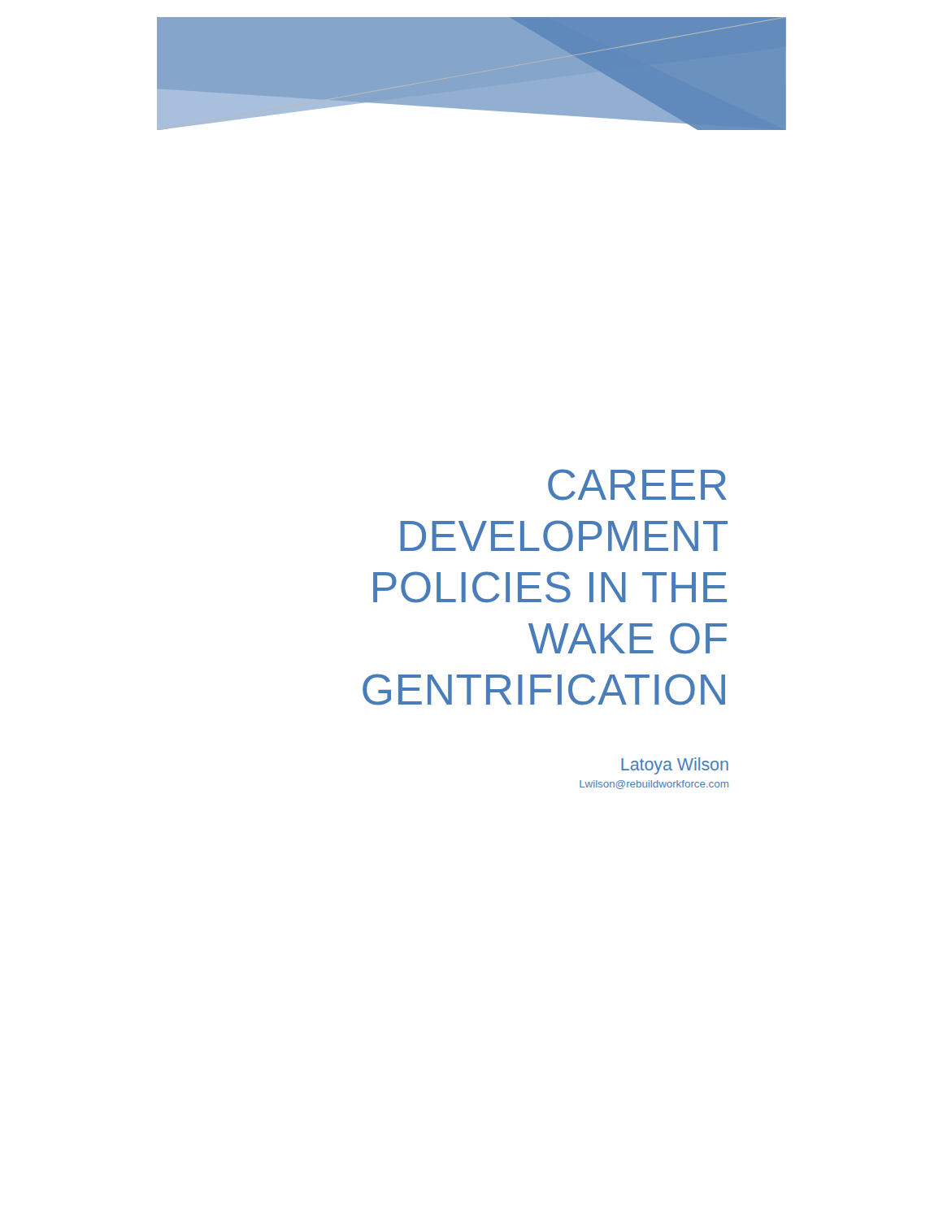Career Development Policies in the Wake of Gentrification
Latoya Wilson
Lwilson@rebuildworkforce.com